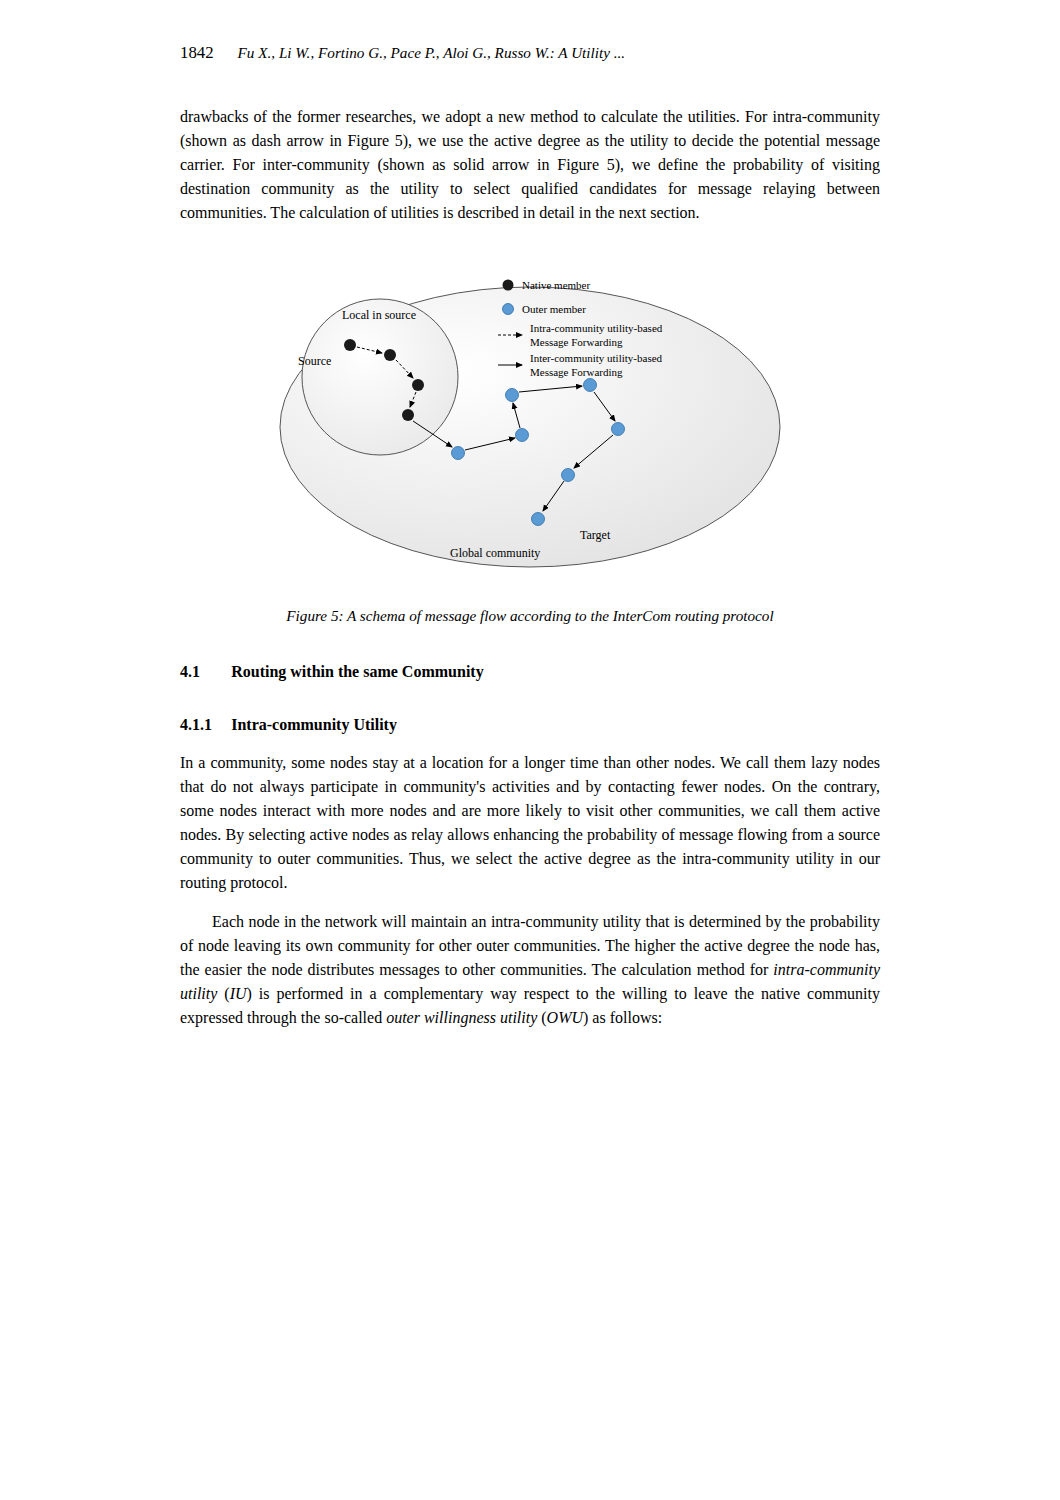1842 Fu X., Li W., Fortino G., Pace P., Aloi G., Russo W.: A Utility ...
drawbacks of the former researches, we adopt a new method to calculate the utilities. For intra-community (shown as dash arrow in Figure 5), we use the active degree as the utility to decide the potential message carrier. For inter-community (shown as solid arrow in Figure 5), we define the probability of visiting destination community as the utility to select qualified candidates for message relaying between communities. The calculation of utilities is described in detail in the next section.
Native member Outer member Intra-community utility-based Message Forwarding Inter-community utility-based Message Forwarding Local in source Source Global community Target
Figure 5: A schema of message flow according to the InterCom routing protocol
4.1 Routing within the same Community
4.1.1 Intra-community Utility
In a community, some nodes stay at a location for a longer time than other nodes. We call them lazy nodes that do not always participate in community's activities and by contacting fewer nodes. On the contrary, some nodes interact with more nodes and are more likely to visit other communities, we call them active nodes. By selecting active nodes as relay allows enhancing the probability of message flowing from a source community to outer communities. Thus, we select the active degree as the intra-community utility in our routing protocol.
Each node in the network will maintain an intra-community utility that is determined by the probability of node leaving its own community for other outer communities. The higher the active degree the node has, the easier the node distributes messages to other communities. The calculation method for intra-community utility (IU) is performed in a complementary way respect to the willing to leave the native community expressed through the so-called outer willingness utility (OWU) as follows: